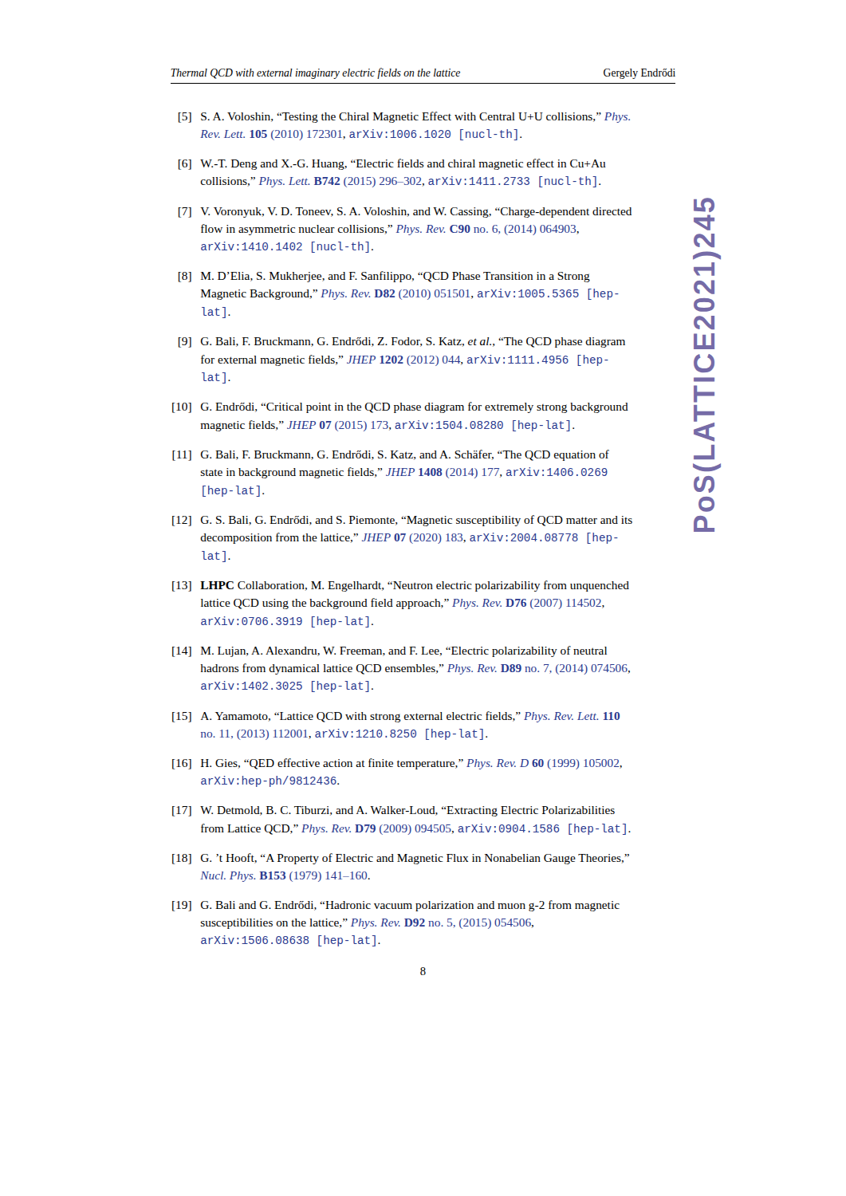Thermal QCD with external imaginary electric fields on the lattice Gergely Endrődi
PoS(LATTICE2021)245
[5] S. A. Voloshin, “Testing the Chiral Magnetic Effect with Central U+U collisions,” Phys. Rev. Lett. 105 (2010) 172301, arXiv:1006.1020 [nucl-th].
[6] W.-T. Deng and X.-G. Huang, “Electric fields and chiral magnetic effect in Cu+Au collisions,” Phys. Lett. B742 (2015) 296–302, arXiv:1411.2733 [nucl-th].
[7] V. Voronyuk, V. D. Toneev, S. A. Voloshin, and W. Cassing, “Charge-dependent directed flow in asymmetric nuclear collisions,” Phys. Rev. C90 no. 6, (2014) 064903, arXiv:1410.1402 [nucl-th].
[8] M. D’Elia, S. Mukherjee, and F. Sanfilippo, “QCD Phase Transition in a Strong Magnetic Background,” Phys. Rev. D82 (2010) 051501, arXiv:1005.5365 [hep-lat].
[9] G. Bali, F. Bruckmann, G. Endrődi, Z. Fodor, S. Katz, et al., “The QCD phase diagram for external magnetic fields,” JHEP 1202 (2012) 044, arXiv:1111.4956 [hep-lat].
[10] G. Endrődi, “Critical point in the QCD phase diagram for extremely strong background magnetic fields,” JHEP 07 (2015) 173, arXiv:1504.08280 [hep-lat].
[11] G. Bali, F. Bruckmann, G. Endrődi, S. Katz, and A. Schäfer, “The QCD equation of state in background magnetic fields,” JHEP 1408 (2014) 177, arXiv:1406.0269 [hep-lat].
[12] G. S. Bali, G. Endrődi, and S. Piemonte, “Magnetic susceptibility of QCD matter and its decomposition from the lattice,” JHEP 07 (2020) 183, arXiv:2004.08778 [hep-lat].
[13] LHPC Collaboration, M. Engelhardt, “Neutron electric polarizability from unquenched lattice QCD using the background field approach,” Phys. Rev. D76 (2007) 114502, arXiv:0706.3919 [hep-lat].
[14] M. Lujan, A. Alexandru, W. Freeman, and F. Lee, “Electric polarizability of neutral hadrons from dynamical lattice QCD ensembles,” Phys. Rev. D89 no. 7, (2014) 074506, arXiv:1402.3025 [hep-lat].
[15] A. Yamamoto, “Lattice QCD with strong external electric fields,” Phys. Rev. Lett. 110 no. 11, (2013) 112001, arXiv:1210.8250 [hep-lat].
[16] H. Gies, “QED effective action at finite temperature,” Phys. Rev. D 60 (1999) 105002, arXiv:hep-ph/9812436.
[17] W. Detmold, B. C. Tiburzi, and A. Walker-Loud, “Extracting Electric Polarizabilities from Lattice QCD,” Phys. Rev. D79 (2009) 094505, arXiv:0904.1586 [hep-lat].
[18] G. ’t Hooft, “A Property of Electric and Magnetic Flux in Nonabelian Gauge Theories,” Nucl. Phys. B153 (1979) 141–160.
[19] G. Bali and G. Endrődi, “Hadronic vacuum polarization and muon g-2 from magnetic susceptibilities on the lattice,” Phys. Rev. D92 no. 5, (2015) 054506, arXiv:1506.08638 [hep-lat].
8